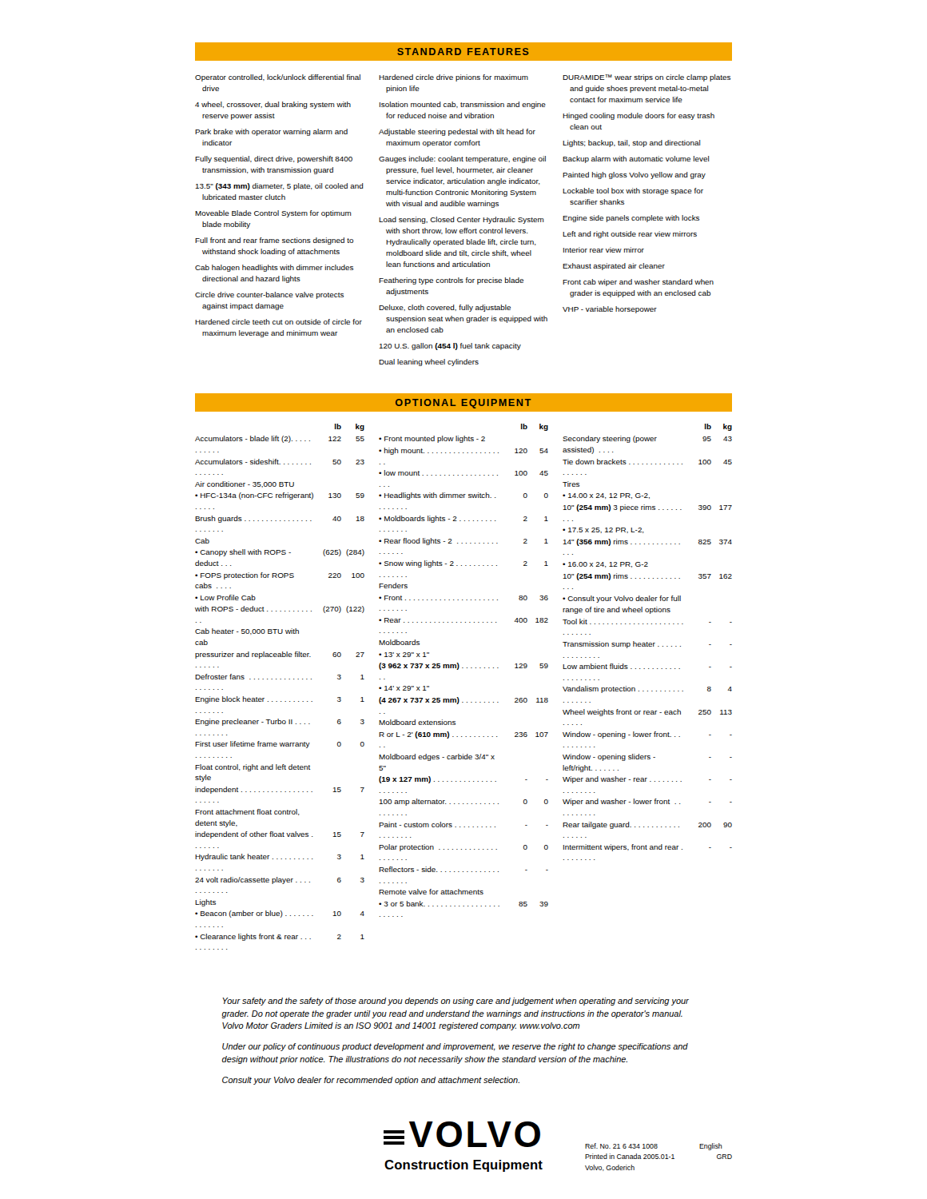STANDARD FEATURES
Operator controlled, lock/unlock differential final drive
4 wheel, crossover, dual braking system with reserve power assist
Park brake with operator warning alarm and indicator
Fully sequential, direct drive, powershift 8400 transmission, with transmission guard
13.5" (343 mm) diameter, 5 plate, oil cooled and lubricated master clutch
Moveable Blade Control System for optimum blade mobility
Full front and rear frame sections designed to withstand shock loading of attachments
Cab halogen headlights with dimmer includes directional and hazard lights
Circle drive counter-balance valve protects against impact damage
Hardened circle teeth cut on outside of circle for maximum leverage and minimum wear
Hardened circle drive pinions for maximum pinion life
Isolation mounted cab, transmission and engine for reduced noise and vibration
Adjustable steering pedestal with tilt head for maximum operator comfort
Gauges include: coolant temperature, engine oil pressure, fuel level, hourmeter, air cleaner service indicator, articulation angle indicator, multi-function Contronic Monitoring System with visual and audible warnings
Load sensing, Closed Center Hydraulic System with short throw, low effort control levers. Hydraulically operated blade lift, circle turn, moldboard slide and tilt, circle shift, wheel lean functions and articulation
Feathering type controls for precise blade adjustments
Deluxe, cloth covered, fully adjustable suspension seat when grader is equipped with an enclosed cab
120 U.S. gallon (454 l) fuel tank capacity
Dual leaning wheel cylinders
DURAMIDE™ wear strips on circle clamp plates and guide shoes prevent metal-to-metal contact for maximum service life
Hinged cooling module doors for easy trash clean out
Lights; backup, tail, stop and directional
Backup alarm with automatic volume level
Painted high gloss Volvo yellow and gray
Lockable tool box with storage space for scarifier shanks
Engine side panels complete with locks
Left and right outside rear view mirrors
Interior rear view mirror
Exhaust aspirated air cleaner
Front cab wiper and washer standard when grader is equipped with an enclosed cab
VHP - variable horsepower
OPTIONAL EQUIPMENT
| | lb | kg |
| --- | --- | --- |
| Accumulators - blade lift (2). . . . . . . . . . . | 122 | 55 |
| Accumulators - sideshift. . . . . . . . . . . . . . . | 50 | 23 |
| Air conditioner - 35,000 BTU | | |
| • HFC-134a (non-CFC refrigerant) . . . . . | 130 | 59 |
| Brush guards . . . . . . . . . . . . . . . . . . . . . . . | 40 | 18 |
| Cab | | |
| • Canopy shell with ROPS - deduct . . . | (625) | (284) |
| • FOPS protection for ROPS cabs . . . . | 220 | 100 |
| • Low Profile Cab | | |
| with ROPS - deduct . . . . . . . . . . . . . | (270) | (122) |
| Cab heater - 50,000 BTU with cab | | |
| pressurizer and replaceable filter. . . . . . . | 60 | 27 |
| Defroster fans . . . . . . . . . . . . . . . . . . . . . . | 3 | 1 |
| Engine block heater . . . . . . . . . . . . . . . . . . | 3 | 1 |
| Engine precleaner - Turbo II . . . . . . . . . . . . | 6 | 3 |
| First user lifetime frame warranty . . . . . . . . . | 0 | 0 |
| Float control, right and left detent style | | |
| independent . . . . . . . . . . . . . . . . . . . . . . . | 15 | 7 |
| Front attachment float control, detent style, | | |
| independent of other float valves . . . . . . . | 15 | 7 |
| Hydraulic tank heater . . . . . . . . . . . . . . . . . | 3 | 1 |
| 24 volt radio/cassette player . . . . . . . . . . . . | 6 | 3 |
| Lights | | |
| • Beacon (amber or blue) . . . . . . . . . . . . . . | 10 | 4 |
| • Clearance lights front & rear . . . . . . . . . . . | 2 | 1 |
| | lb | kg |
| --- | --- | --- |
| • Front mounted plow lights - 2 | | |
| • high mount. . . . . . . . . . . . . . . . . . . . | 120 | 54 |
| • low mount . . . . . . . . . . . . . . . . . . . . . | 100 | 45 |
| • Headlights with dimmer switch. . . . . . . . . | 0 | 0 |
| • Moldboards lights - 2 . . . . . . . . . . . . . . . . | 2 | 1 |
| • Rear flood lights - 2 . . . . . . . . . . . . . . . . | 2 | 1 |
| • Snow wing lights - 2 . . . . . . . . . . . . . . . . . | 2 | 1 |
| Fenders | | |
| • Front . . . . . . . . . . . . . . . . . . . . . . . . . . . . . | 80 | 36 |
| • Rear . . . . . . . . . . . . . . . . . . . . . . . . . . . . . | 400 | 182 |
| Moldboards | | |
| • 13' x 29" x 1" | | |
| (3 962 x 737 x 25 mm) . . . . . . . . . . . | 129 | 59 |
| • 14' x 29" x 1" | | |
| (4 267 x 737 x 25 mm) . . . . . . . . . . . | 260 | 118 |
| Moldboard extensions | | |
| R or L - 2' (610 mm) . . . . . . . . . . . . . | 236 | 107 |
| Moldboard edges - carbide 3/4" x 5" | | |
| (19 x 127 mm) . . . . . . . . . . . . . . . . . . . . . . | - | - |
| 100 amp alternator. . . . . . . . . . . . . . . . . . . . | 0 | 0 |
| Paint - custom colors . . . . . . . . . . . . . . . . . . | - | - |
| Polar protection . . . . . . . . . . . . . . . . . . . . . | 0 | 0 |
| Reflectors - side. . . . . . . . . . . . . . . . . . . . . . | - | - |
| Remote valve for attachments | | |
| • 3 or 5 bank. . . . . . . . . . . . . . . . . . . . . . . . | 85 | 39 |
| | lb | kg |
| --- | --- | --- |
| Secondary steering (power assisted) . . . . | 95 | 43 |
| Tie down brackets . . . . . . . . . . . . . . . . . . . | 100 | 45 |
| Tires | | |
| • 14.00 x 24, 12 PR, G-2, | | |
| 10" (254 mm) 3 piece rims . . . . . . . . . | 390 | 177 |
| • 17.5 x 25, 12 PR, L-2, | | |
| 14" (356 mm) rims . . . . . . . . . . . . . . . | 825 | 374 |
| • 16.00 x 24, 12 PR, G-2 | | |
| 10" (254 mm) rims . . . . . . . . . . . . . . . | 357 | 162 |
| • Consult your Volvo dealer for full | | |
| range of tire and wheel options | | |
| Tool kit . . . . . . . . . . . . . . . . . . . . . . . . . . . . . | - | - |
| Transmission sump heater . . . . . . . . . . . . . . . | - | - |
| Low ambient fluids . . . . . . . . . . . . . . . . . . . . . | - | - |
| Vandalism protection . . . . . . . . . . . . . . . . . . | 8 | 4 |
| Wheel weights front or rear - each . . . . . | 250 | 113 |
| Window - opening - lower front. . . . . . . . . . . | - | - |
| Window - opening sliders - left/right. . . . . . . | - | - |
| Wiper and washer - rear . . . . . . . . . . . . . . . . | - | - |
| Wiper and washer - lower front . . . . . . . . . . | - | - |
| Rear tailgate guard. . . . . . . . . . . . . . . . . . | 200 | 90 |
| Intermittent wipers, front and rear . . . . . . . . . | - | - |
Your safety and the safety of those around you depends on using care and judgement when operating and servicing your grader. Do not operate the grader until you read and understand the warnings and instructions in the operator's manual. Volvo Motor Graders Limited is an ISO 9001 and 14001 registered company. www.volvo.com
Under our policy of continuous product development and improvement, we reserve the right to change specifications and design without prior notice. The illustrations do not necessarily show the standard version of the machine.
Consult your Volvo dealer for recommended option and attachment selection.
VOLVO
Construction Equipment
Ref. No. 21 6 434 1008 English
Printed in Canada 2005.01-1 GRD
Volvo, Goderich